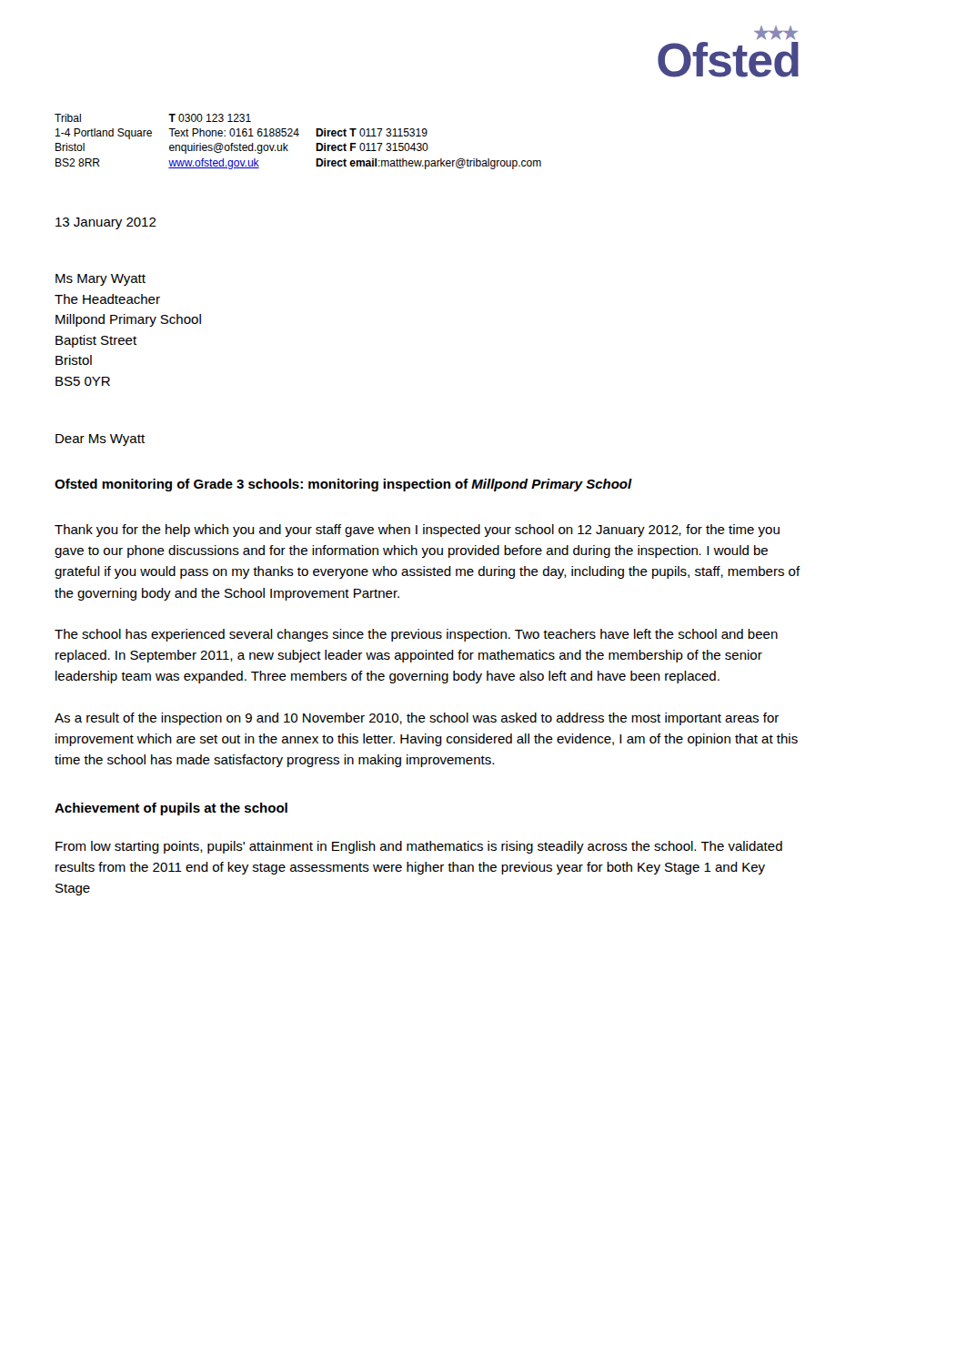★★★Ofsted
| Tribal | T 0300 123 1231 | |
| 1-4 Portland Square | Text Phone: 0161 6188524 | Direct T 0117 3115319 |
| Bristol | enquiries@ofsted.gov.uk | Direct F 0117 3150430 |
| BS2 8RR | www.ofsted.gov.uk | Direct email :matthew.parker@tribalgroup.com |
13 January 2012
Ms Mary Wyatt
The Headteacher
Millpond Primary School
Baptist Street
Bristol
BS5 0YR
Dear Ms Wyatt
Ofsted monitoring of Grade 3 schools: monitoring inspection of Millpond Primary School
Thank you for the help which you and your staff gave when I inspected your school on 12 January 2012, for the time you gave to our phone discussions and for the information which you provided before and during the inspection. I would be grateful if you would pass on my thanks to everyone who assisted me during the day, including the pupils, staff, members of the governing body and the School Improvement Partner.
The school has experienced several changes since the previous inspection. Two teachers have left the school and been replaced. In September 2011, a new subject leader was appointed for mathematics and the membership of the senior leadership team was expanded. Three members of the governing body have also left and have been replaced.
As a result of the inspection on 9 and 10 November 2010, the school was asked to address the most important areas for improvement which are set out in the annex to this letter. Having considered all the evidence, I am of the opinion that at this time the school has made satisfactory progress in making improvements.
Achievement of pupils at the school
From low starting points, pupils' attainment in English and mathematics is rising steadily across the school. The validated results from the 2011 end of key stage assessments were higher than the previous year for both Key Stage 1 and Key Stage